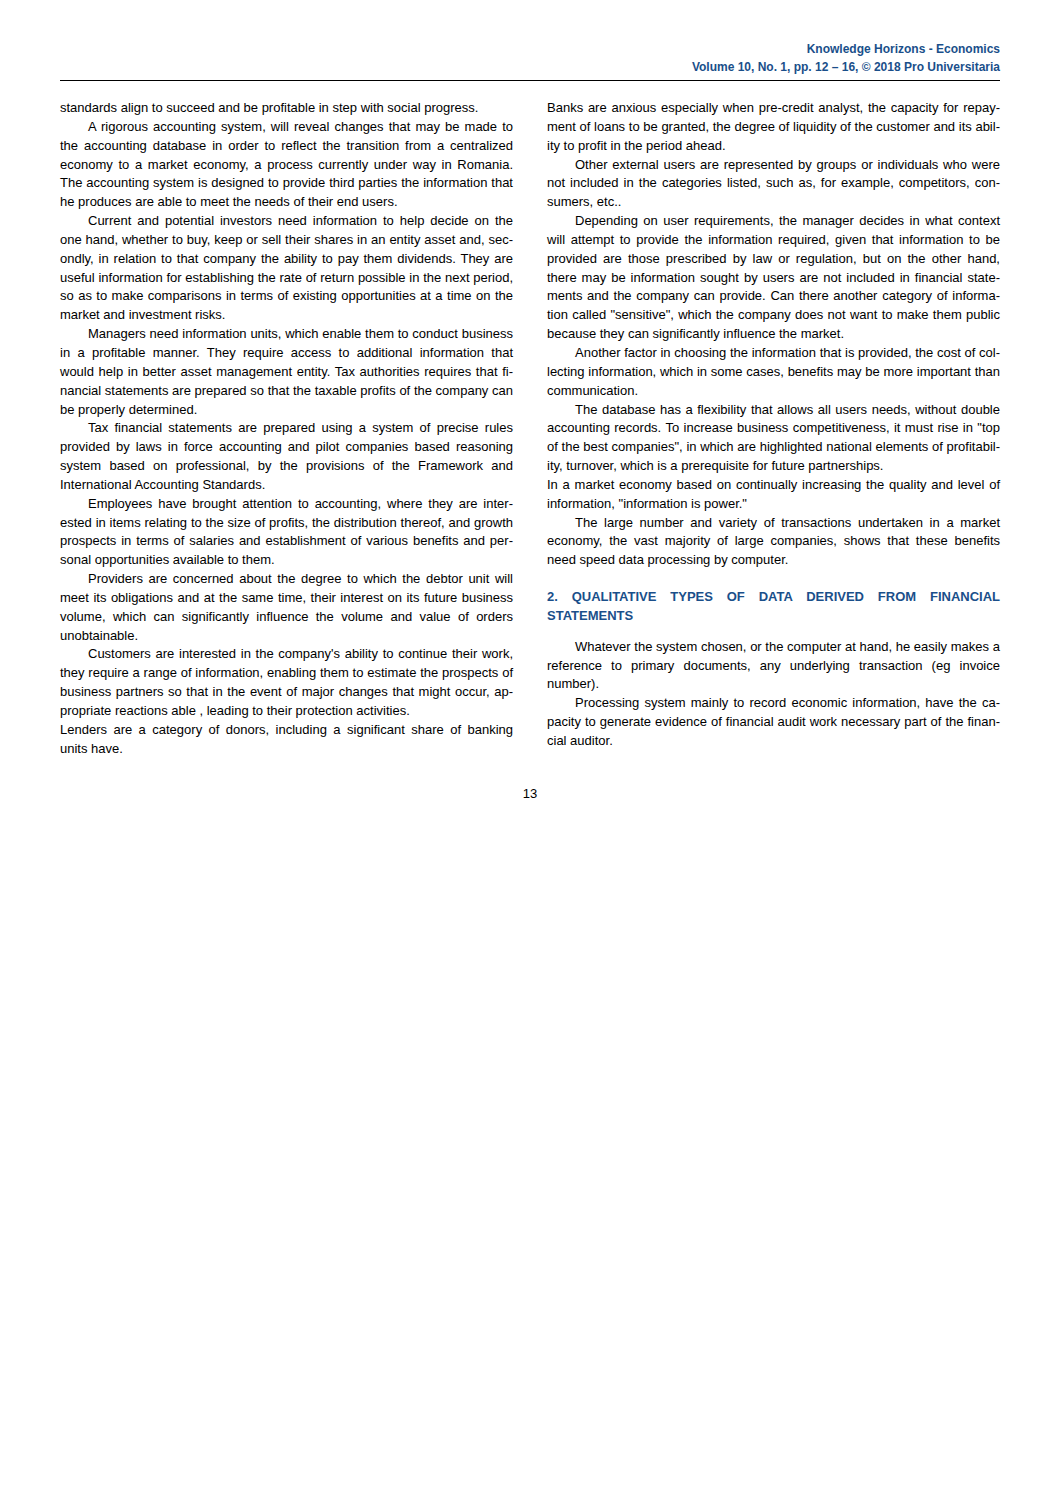Knowledge Horizons - Economics
Volume 10, No. 1, pp. 12 – 16, © 2018 Pro Universitaria
standards align to succeed and be profitable in step with social progress.
A rigorous accounting system, will reveal changes that may be made to the accounting database in order to reflect the transition from a centralized economy to a market economy, a process currently under way in Romania. The accounting system is designed to provide third parties the information that he produces are able to meet the needs of their end users.
Current and potential investors need information to help decide on the one hand, whether to buy, keep or sell their shares in an entity asset and, secondly, in relation to that company the ability to pay them dividends. They are useful information for establishing the rate of return possible in the next period, so as to make comparisons in terms of existing opportunities at a time on the market and investment risks.
Managers need information units, which enable them to conduct business in a profitable manner. They require access to additional information that would help in better asset management entity. Tax authorities requires that financial statements are prepared so that the taxable profits of the company can be properly determined.
Tax financial statements are prepared using a system of precise rules provided by laws in force accounting and pilot companies based reasoning system based on professional, by the provisions of the Framework and International Accounting Standards.
Employees have brought attention to accounting, where they are interested in items relating to the size of profits, the distribution thereof, and growth prospects in terms of salaries and establishment of various benefits and personal opportunities available to them.
Providers are concerned about the degree to which the debtor unit will meet its obligations and at the same time, their interest on its future business volume, which can significantly influence the volume and value of orders unobtainable.
Customers are interested in the company's ability to continue their work, they require a range of information, enabling them to estimate the prospects of business partners so that in the event of major changes that might occur, appropriate reactions able , leading to their protection activities.
Lenders are a category of donors, including a significant share of banking units have.
Banks are anxious especially when pre-credit analyst, the capacity for repayment of loans to be granted, the degree of liquidity of the customer and its ability to profit in the period ahead.
Other external users are represented by groups or individuals who were not included in the categories listed, such as, for example, competitors, consumers, etc..
Depending on user requirements, the manager decides in what context will attempt to provide the information required, given that information to be provided are those prescribed by law or regulation, but on the other hand, there may be information sought by users are not included in financial statements and the company can provide. Can there another category of information called "sensitive", which the company does not want to make them public because they can significantly influence the market.
Another factor in choosing the information that is provided, the cost of collecting information, which in some cases, benefits may be more important than communication.
The database has a flexibility that allows all users needs, without double accounting records. To increase business competitiveness, it must rise in "top of the best companies", in which are highlighted national elements of profitability, turnover, which is a prerequisite for future partnerships.
In a market economy based on continually increasing the quality and level of information, "information is power."
The large number and variety of transactions undertaken in a market economy, the vast majority of large companies, shows that these benefits need speed data processing by computer.
2. Qualitative types of data derived from financial statements
Whatever the system chosen, or the computer at hand, he easily makes a reference to primary documents, any underlying transaction (eg invoice number).
Processing system mainly to record economic information, have the capacity to generate evidence of financial audit work necessary part of the financial auditor.
13